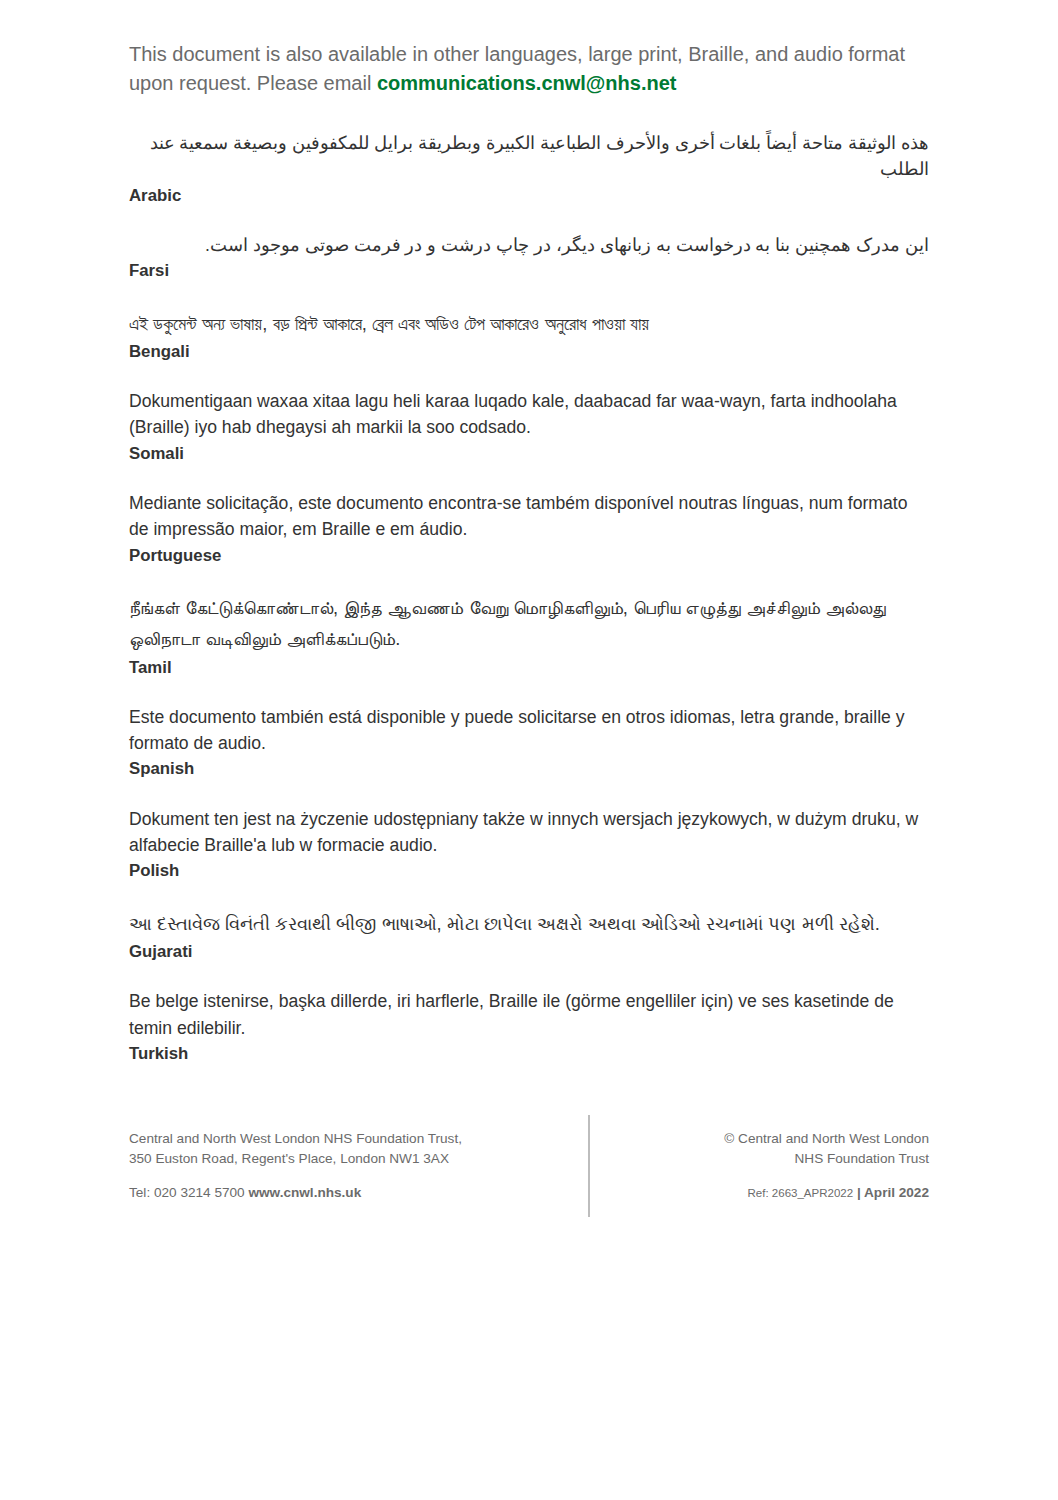This document is also available in other languages, large print, Braille, and audio format upon request. Please email communications.cnwl@nhs.net
هذه الوثيقة متاحة أيضاً بلغات أخرى والأحرف الطباعية الكبيرة وبطريقة برايل للمكفوفين وبصيغة سمعية عند الطلب
Arabic
این مدرک همچنین بنا به درخواست به زبانهای دیگر، در چاپ درشت و در فرمت صوتی موجود است.
Farsi
এই ডকুমেন্ট অন্য ভাষায়, বড় প্রিন্ট আকারে, ব্রেল এবং অডিও টেপ আকারেও অনুরোধ পাওয়া যায়
Bengali
Dokumentigaan waxaa xitaa lagu heli karaa luqado kale, daabacad far waa-wayn, farta indhoolaha (Braille) iyo hab dhegaysi ah markii la soo codsado.
Somali
Mediante solicitação, este documento encontra-se também disponível noutras línguas, num formato de impressão maior, em Braille e em áudio.
Portuguese
நீங்கள் கேட்டுக்கொண்டால், இந்த ஆவணம் வேறு மொழிகளிலும், பெரிய எழுத்து அச்சிலும் அல்லது ஒலிநாடா வடிவிலும் அளிக்கப்படும்.
Tamil
Este documento también está disponible y puede solicitarse en otros idiomas, letra grande, braille y formato de audio.
Spanish
Dokument ten jest na życzenie udostępniany także w innych wersjach językowych, w dużym druku, w alfabecie Braille'a lub w formacie audio.
Polish
આ દસ્તાવેજ વિનંતી કરવાથી બીજી ભાષાઓ, મોટા છાપેલા અક્ષરો અથવા ઓડિઓ રચનામાં પણ મળી રહેશે.
Gujarati
Be belge istenirse, başka dillerde, iri harflerle, Braille ile (görme engelliler için) ve ses kasetinde de temin edilebilir.
Turkish
Central and North West London NHS Foundation Trust,
350 Euston Road, Regent's Place, London NW1 3AX
Tel: 020 3214 5700 www.cnwl.nhs.uk
© Central and North West London
NHS Foundation Trust
Ref: 2663_APR2022 | April 2022